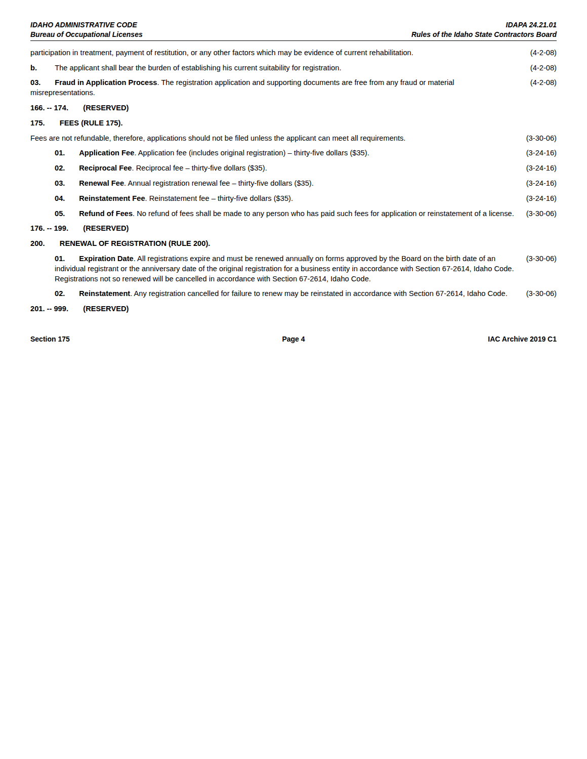IDAHO ADMINISTRATIVE CODE
Bureau of Occupational Licenses
IDAPA 24.21.01
Rules of the Idaho State Contractors Board
participation in treatment, payment of restitution, or any other factors which may be evidence of current rehabilitation.
(4-2-08)
b. The applicant shall bear the burden of establishing his current suitability for registration.
(4-2-08)
03. Fraud in Application Process. The registration application and supporting documents are free from any fraud or material misrepresentations.
(4-2-08)
166. -- 174.  (RESERVED)
175.  FEES (RULE 175).
Fees are not refundable, therefore, applications should not be filed unless the applicant can meet all requirements.
(3-30-06)
01. Application Fee. Application fee (includes original registration) – thirty-five dollars ($35).
(3-24-16)
02. Reciprocal Fee. Reciprocal fee – thirty-five dollars ($35).
(3-24-16)
03. Renewal Fee. Annual registration renewal fee – thirty-five dollars ($35).
(3-24-16)
04. Reinstatement Fee. Reinstatement fee – thirty-five dollars ($35).
(3-24-16)
05. Refund of Fees. No refund of fees shall be made to any person who has paid such fees for application or reinstatement of a license.
(3-30-06)
176. -- 199.  (RESERVED)
200.  RENEWAL OF REGISTRATION (RULE 200).
01. Expiration Date. All registrations expire and must be renewed annually on forms approved by the Board on the birth date of an individual registrant or the anniversary date of the original registration for a business entity in accordance with Section 67-2614, Idaho Code. Registrations not so renewed will be cancelled in accordance with Section 67-2614, Idaho Code.
(3-30-06)
02. Reinstatement. Any registration cancelled for failure to renew may be reinstated in accordance with Section 67-2614, Idaho Code.
(3-30-06)
201. -- 999.  (RESERVED)
Section 175
Page 4
IAC Archive 2019 C1